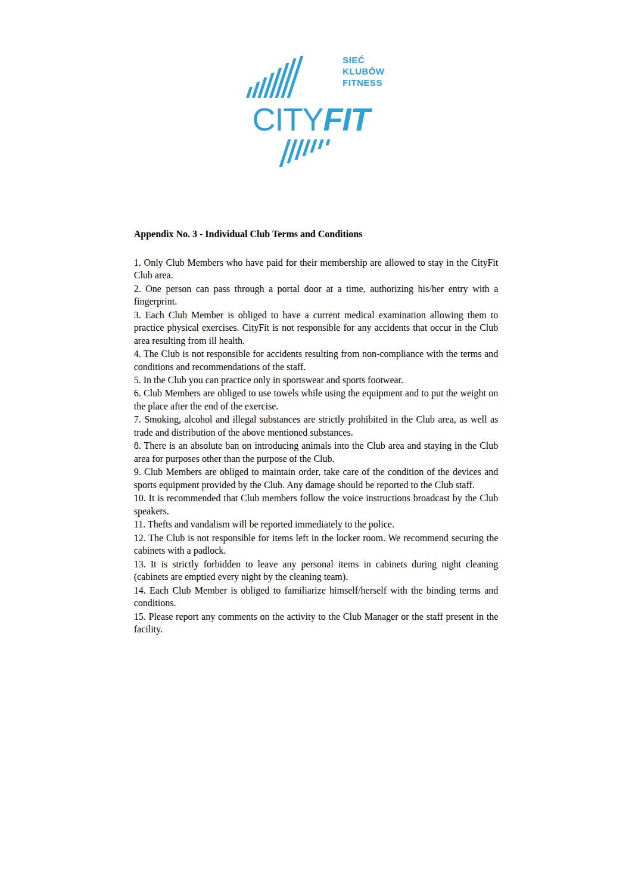SIEĆ
KLUBÓW
FITNESS
CITYFIT
Appendix No. 3 - Individual Club Terms and Conditions
1. Only Club Members who have paid for their membership are allowed to stay in the CityFit Club area.
2. One person can pass through a portal door at a time, authorizing his/her entry with a fingerprint.
3. Each Club Member is obliged to have a current medical examination allowing them to practice physical exercises. CityFit is not responsible for any accidents that occur in the Club area resulting from ill health.
4. The Club is not responsible for accidents resulting from non-compliance with the terms and conditions and recommendations of the staff.
5. In the Club you can practice only in sportswear and sports footwear.
6. Club Members are obliged to use towels while using the equipment and to put the weight on the place after the end of the exercise.
7. Smoking, alcohol and illegal substances are strictly prohibited in the Club area, as well as trade and distribution of the above mentioned substances.
8. There is an absolute ban on introducing animals into the Club area and staying in the Club area for purposes other than the purpose of the Club.
9. Club Members are obliged to maintain order, take care of the condition of the devices and sports equipment provided by the Club. Any damage should be reported to the Club staff.
10. It is recommended that Club members follow the voice instructions broadcast by the Club speakers.
11. Thefts and vandalism will be reported immediately to the police.
12. The Club is not responsible for items left in the locker room. We recommend securing the cabinets with a padlock.
13. It is strictly forbidden to leave any personal items in cabinets during night cleaning (cabinets are emptied every night by the cleaning team).
14. Each Club Member is obliged to familiarize himself/herself with the binding terms and conditions.
15. Please report any comments on the activity to the Club Manager or the staff present in the facility.